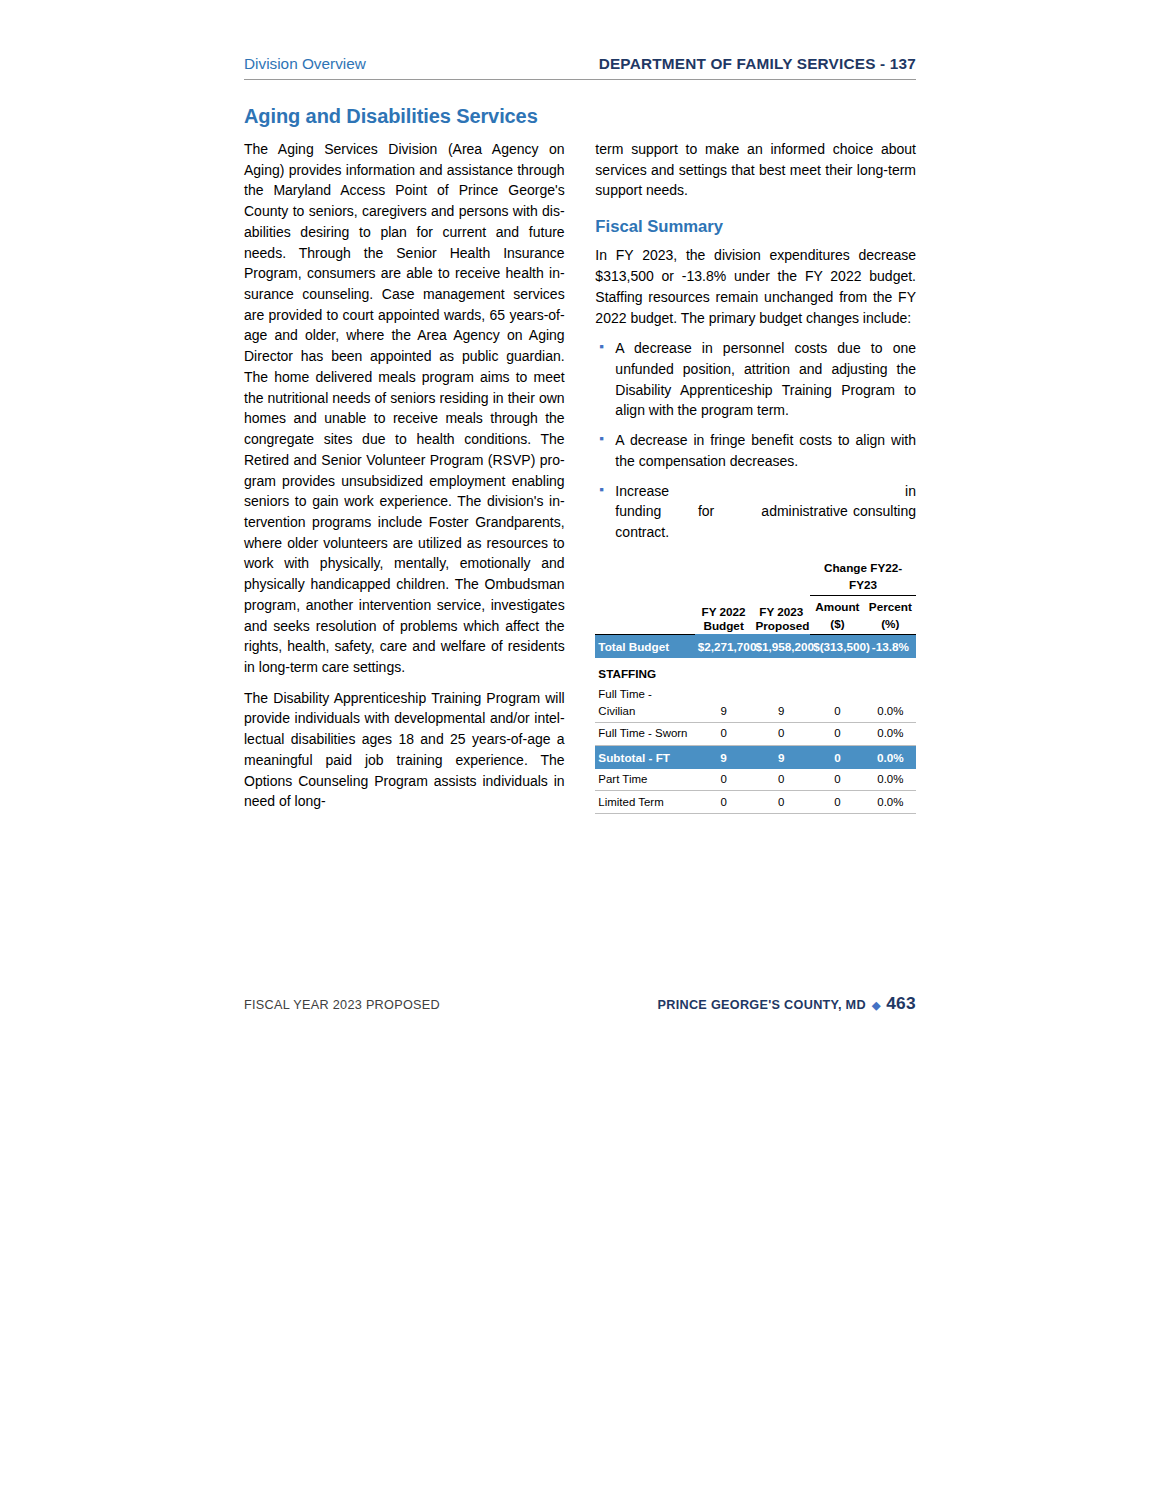Division Overview
DEPARTMENT OF FAMILY SERVICES - 137
Aging and Disabilities Services
The Aging Services Division (Area Agency on Aging) provides information and assistance through the Maryland Access Point of Prince George's County to seniors, caregivers and persons with disabilities desiring to plan for current and future needs. Through the Senior Health Insurance Program, consumers are able to receive health insurance counseling. Case management services are provided to court appointed wards, 65 years-of-age and older, where the Area Agency on Aging Director has been appointed as public guardian. The home delivered meals program aims to meet the nutritional needs of seniors residing in their own homes and unable to receive meals through the congregate sites due to health conditions. The Retired and Senior Volunteer Program (RSVP) program provides unsubsidized employment enabling seniors to gain work experience. The division's intervention programs include Foster Grandparents, where older volunteers are utilized as resources to work with physically, mentally, emotionally and physically handicapped children. The Ombudsman program, another intervention service, investigates and seeks resolution of problems which affect the rights, health, safety, care and welfare of residents in long-term care settings.
The Disability Apprenticeship Training Program will provide individuals with developmental and/or intellectual disabilities ages 18 and 25 years-of-age a meaningful paid job training experience. The Options Counseling Program assists individuals in need of long-
term support to make an informed choice about services and settings that best meet their long-term support needs.
Fiscal Summary
In FY 2023, the division expenditures decrease $313,500 or -13.8% under the FY 2022 budget. Staffing resources remain unchanged from the FY 2022 budget. The primary budget changes include:
A decrease in personnel costs due to one unfunded position, attrition and adjusting the Disability Apprenticeship Training Program to align with the program term.
A decrease in fringe benefit costs to align with the compensation decreases.
Increase in funding for administrative consulting contract.
| | FY 2022 Budget | FY 2023 Proposed | Change FY22-FY23 |
| --- | --- | --- | --- |
| | Amount ($) | Percent (%) |
| Total Budget | $2,271,700 | $1,958,200 | $(313,500) | -13.8% |
| STAFFING | | | | |
| Full Time - Civilian | 9 | 9 | 0 | 0.0% |
| Full Time - Sworn | 0 | 0 | 0 | 0.0% |
| Subtotal - FT | 9 | 9 | 0 | 0.0% |
| Part Time | 0 | 0 | 0 | 0.0% |
| Limited Term | 0 | 0 | 0 | 0.0% |
FISCAL YEAR 2023 PROPOSED
PRINCE GEORGE'S COUNTY, MD◆463